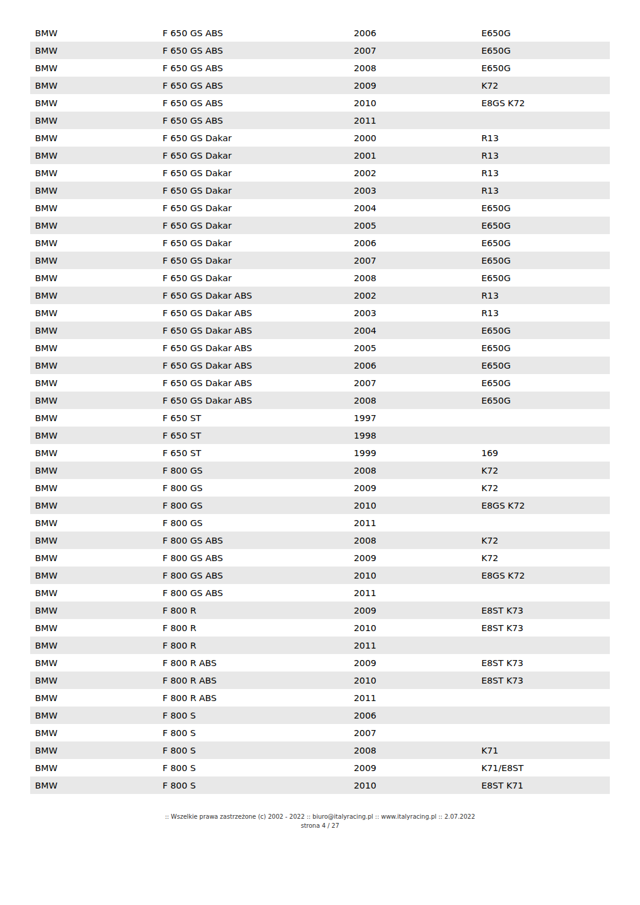| BMW | F 650 GS ABS | 2006 | E650G |
| BMW | F 650 GS ABS | 2007 | E650G |
| BMW | F 650 GS ABS | 2008 | E650G |
| BMW | F 650 GS ABS | 2009 | K72 |
| BMW | F 650 GS ABS | 2010 | E8GS K72 |
| BMW | F 650 GS ABS | 2011 | |
| BMW | F 650 GS Dakar | 2000 | R13 |
| BMW | F 650 GS Dakar | 2001 | R13 |
| BMW | F 650 GS Dakar | 2002 | R13 |
| BMW | F 650 GS Dakar | 2003 | R13 |
| BMW | F 650 GS Dakar | 2004 | E650G |
| BMW | F 650 GS Dakar | 2005 | E650G |
| BMW | F 650 GS Dakar | 2006 | E650G |
| BMW | F 650 GS Dakar | 2007 | E650G |
| BMW | F 650 GS Dakar | 2008 | E650G |
| BMW | F 650 GS Dakar ABS | 2002 | R13 |
| BMW | F 650 GS Dakar ABS | 2003 | R13 |
| BMW | F 650 GS Dakar ABS | 2004 | E650G |
| BMW | F 650 GS Dakar ABS | 2005 | E650G |
| BMW | F 650 GS Dakar ABS | 2006 | E650G |
| BMW | F 650 GS Dakar ABS | 2007 | E650G |
| BMW | F 650 GS Dakar ABS | 2008 | E650G |
| BMW | F 650 ST | 1997 | |
| BMW | F 650 ST | 1998 | |
| BMW | F 650 ST | 1999 | 169 |
| BMW | F 800 GS | 2008 | K72 |
| BMW | F 800 GS | 2009 | K72 |
| BMW | F 800 GS | 2010 | E8GS K72 |
| BMW | F 800 GS | 2011 | |
| BMW | F 800 GS ABS | 2008 | K72 |
| BMW | F 800 GS ABS | 2009 | K72 |
| BMW | F 800 GS ABS | 2010 | E8GS K72 |
| BMW | F 800 GS ABS | 2011 | |
| BMW | F 800 R | 2009 | E8ST K73 |
| BMW | F 800 R | 2010 | E8ST K73 |
| BMW | F 800 R | 2011 | |
| BMW | F 800 R ABS | 2009 | E8ST K73 |
| BMW | F 800 R ABS | 2010 | E8ST K73 |
| BMW | F 800 R ABS | 2011 | |
| BMW | F 800 S | 2006 | |
| BMW | F 800 S | 2007 | |
| BMW | F 800 S | 2008 | K71 |
| BMW | F 800 S | 2009 | K71/E8ST |
| BMW | F 800 S | 2010 | E8ST K71 |
:: Wszelkie prawa zastrzeżone (c) 2002 - 2022 :: biuro@italyracing.pl :: www.italyracing.pl :: 2.07.2022
strona 4 / 27